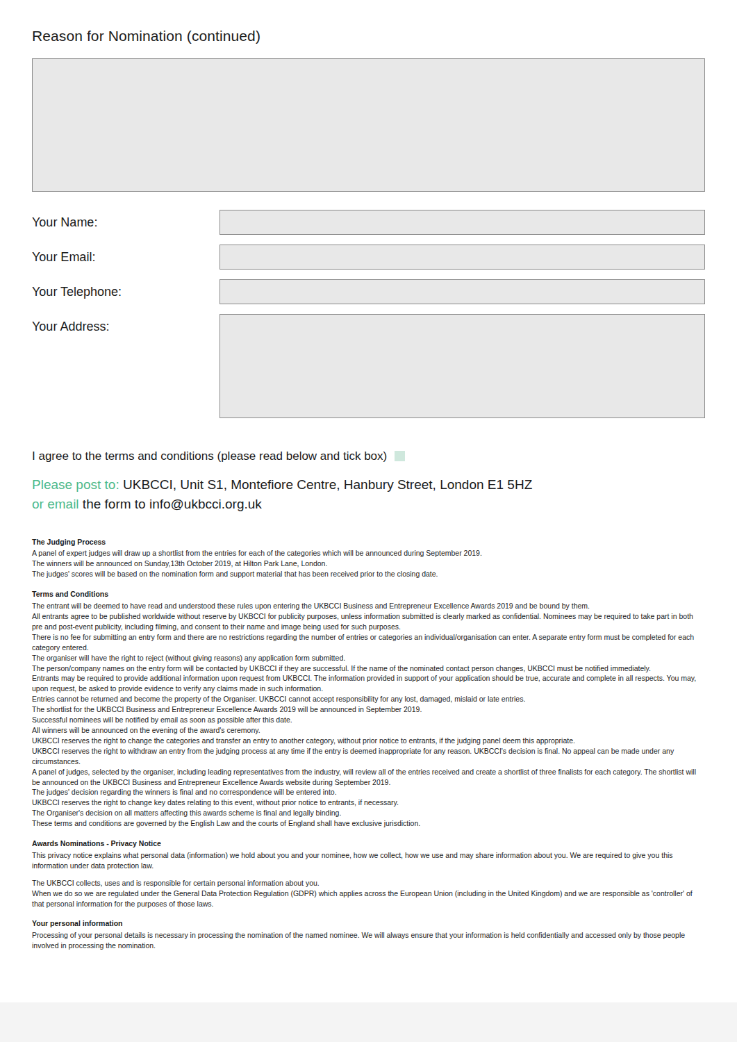Reason for Nomination (continued)
| Your Name: | |
| Your Email: | |
| Your Telephone: | |
| Your Address: | |
I agree to the terms and conditions (please read below and tick box)
Please post to: UKBCCI, Unit S1, Montefiore Centre, Hanbury Street, London E1 5HZ
or email the form to info@ukbcci.org.uk
The Judging Process
A panel of expert judges will draw up a shortlist from the entries for each of the categories which will be announced during September 2019.
The winners will be announced on Sunday,13th October 2019, at Hilton Park Lane, London.
The judges' scores will be based on the nomination form and support material that has been received prior to the closing date.
Terms and Conditions
The entrant will be deemed to have read and understood these rules upon entering the UKBCCI Business and Entrepreneur Excellence Awards 2019 and be bound by them.
All entrants agree to be published worldwide without reserve by UKBCCI for publicity purposes, unless information submitted is clearly marked as confidential. Nominees may be required to take part in both pre and post-event publicity, including filming, and consent to their name and image being used for such purposes.
There is no fee for submitting an entry form and there are no restrictions regarding the number of entries or categories an individual/organisation can enter. A separate entry form must be completed for each category entered.
The organiser will have the right to reject (without giving reasons) any application form submitted.
The person/company names on the entry form will be contacted by UKBCCI if they are successful. If the name of the nominated contact person changes, UKBCCI must be notified immediately.
Entrants may be required to provide additional information upon request from UKBCCI. The information provided in support of your application should be true, accurate and complete in all respects. You may, upon request, be asked to provide evidence to verify any claims made in such information.
Entries cannot be returned and become the property of the Organiser. UKBCCI cannot accept responsibility for any lost, damaged, mislaid or late entries.
The shortlist for the UKBCCI Business and Entrepreneur Excellence Awards 2019 will be announced in September 2019.
Successful nominees will be notified by email as soon as possible after this date.
All winners will be announced on the evening of the award's ceremony.
UKBCCI reserves the right to change the categories and transfer an entry to another category, without prior notice to entrants, if the judging panel deem this appropriate.
UKBCCI reserves the right to withdraw an entry from the judging process at any time if the entry is deemed inappropriate for any reason. UKBCCI's decision is final. No appeal can be made under any circumstances.
A panel of judges, selected by the organiser, including leading representatives from the industry, will review all of the entries received and create a shortlist of three finalists for each category. The shortlist will be announced on the UKBCCI Business and Entrepreneur Excellence Awards website during September 2019.
The judges' decision regarding the winners is final and no correspondence will be entered into.
UKBCCI reserves the right to change key dates relating to this event, without prior notice to entrants, if necessary.
The Organiser's decision on all matters affecting this awards scheme is final and legally binding.
These terms and conditions are governed by the English Law and the courts of England shall have exclusive jurisdiction.
Awards Nominations - Privacy Notice
This privacy notice explains what personal data (information) we hold about you and your nominee, how we collect, how we use and may share information about you. We are required to give you this information under data protection law.
The UKBCCI collects, uses and is responsible for certain personal information about you.
When we do so we are regulated under the General Data Protection Regulation (GDPR) which applies across the European Union (including in the United Kingdom) and we are responsible as 'controller' of that personal information for the purposes of those laws.
Your personal information
Processing of your personal details is necessary in processing the nomination of the named nominee. We will always ensure that your information is held confidentially and accessed only by those people involved in processing the nomination.